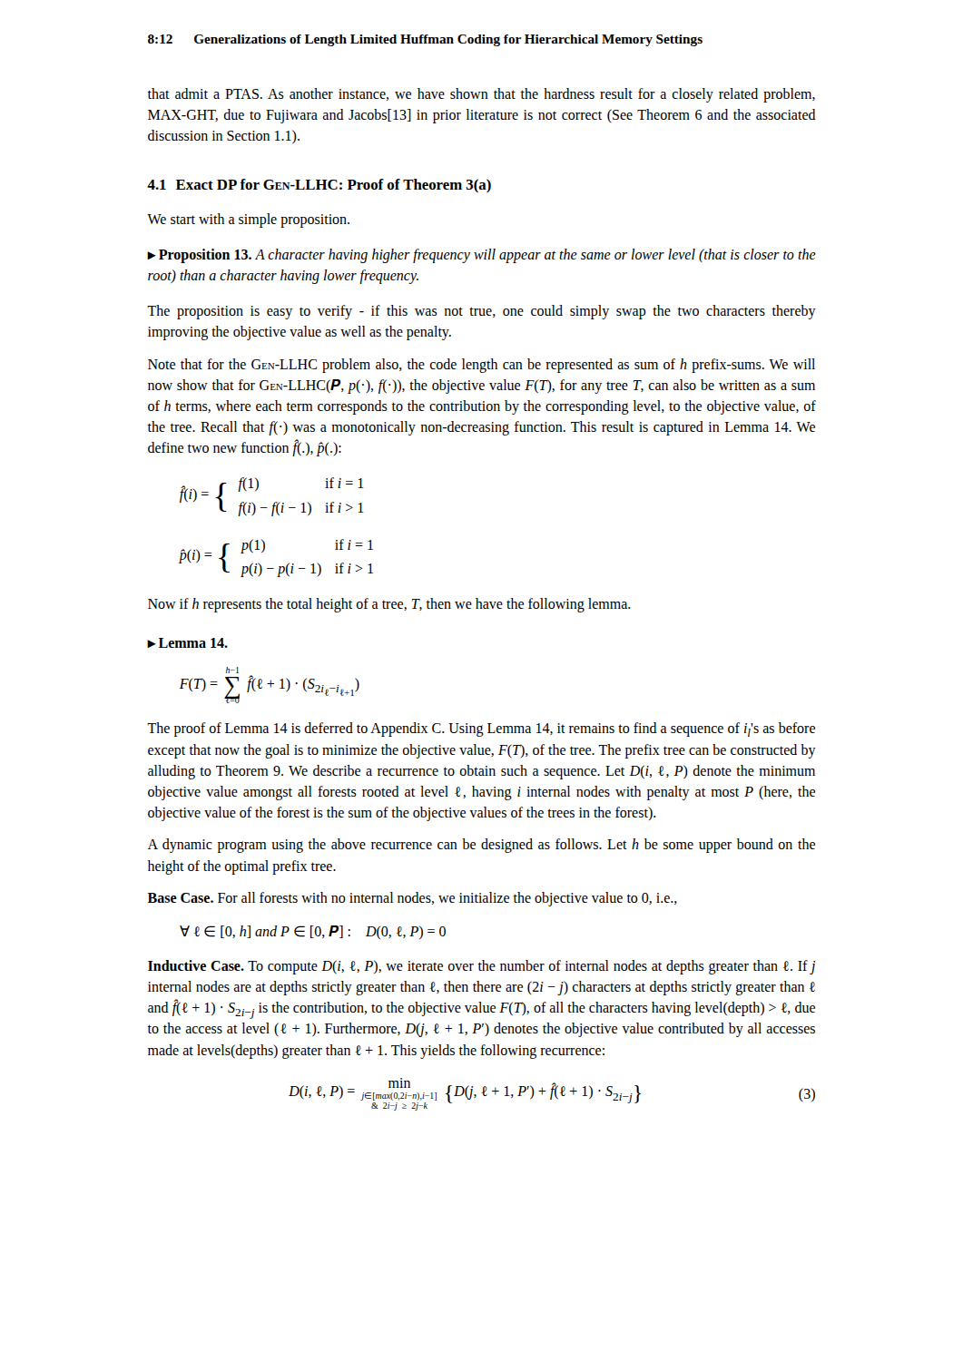8:12 Generalizations of Length Limited Huffman Coding for Hierarchical Memory Settings
that admit a PTAS. As another instance, we have shown that the hardness result for a closely related problem, MAX-GHT, due to Fujiwara and Jacobs[13] in prior literature is not correct (See Theorem 6 and the associated discussion in Section 1.1).
4.1 Exact DP for Gen-LLHC: Proof of Theorem 3(a)
We start with a simple proposition.
▸ Proposition 13. A character having higher frequency will appear at the same or lower level (that is closer to the root) than a character having lower frequency.
The proposition is easy to verify - if this was not true, one could simply swap the two characters thereby improving the objective value as well as the penalty.
Note that for the Gen-LLHC problem also, the code length can be represented as sum of h prefix-sums. We will now show that for Gen-LLHC(𝑷, p(·), f(·)), the objective value F(T), for any tree T, can also be written as a sum of h terms, where each term corresponds to the contribution by the corresponding level, to the objective value, of the tree. Recall that f(·) was a monotonically non-decreasing function. This result is captured in Lemma 14. We define two new function f̂(.), p̂(.):
f̂(i) = {
| f (1) | if i = 1 |
| f ( i ) − f ( i − 1) | if i > 1 |
p̂(i) = {
| p (1) | if i = 1 |
| p ( i ) − p ( i − 1) | if i > 1 |
Now if h represents the total height of a tree, T, then we have the following lemma.
▸ Lemma 14.
F(T) = h−1 ∑ ℓ=0 f̂(ℓ + 1) · (S2iℓ−iℓ+1)
The proof of Lemma 14 is deferred to Appendix C. Using Lemma 14, it remains to find a sequence of il's as before except that now the goal is to minimize the objective value, F(T), of the tree. The prefix tree can be constructed by alluding to Theorem 9. We describe a recurrence to obtain such a sequence. Let D(i, ℓ, P) denote the minimum objective value amongst all forests rooted at level ℓ, having i internal nodes with penalty at most P (here, the objective value of the forest is the sum of the objective values of the trees in the forest).
A dynamic program using the above recurrence can be designed as follows. Let h be some upper bound on the height of the optimal prefix tree.
Base Case. For all forests with no internal nodes, we initialize the objective value to 0, i.e.,
∀ ℓ ∈ [0, h] and P ∈ [0, 𝑷] : D(0, ℓ, P) = 0
Inductive Case. To compute D(i, ℓ, P), we iterate over the number of internal nodes at depths greater than ℓ. If j internal nodes are at depths strictly greater than ℓ, then there are (2i − j) characters at depths strictly greater than ℓ and f̂(ℓ + 1) · S2i−j is the contribution, to the objective value F(T), of all the characters having level(depth) > ℓ, due to the access at level (ℓ + 1). Furthermore, D(j, ℓ + 1, P′) denotes the objective value contributed by all accesses made at levels(depths) greater than ℓ + 1. This yields the following recurrence:
D(i, ℓ, P) = min j∈[max(0,2i−n),i−1] & 2i−j ≥ 2j−k {D(j, ℓ + 1, P′) + f̂(ℓ + 1) · S2i−j}
(3)